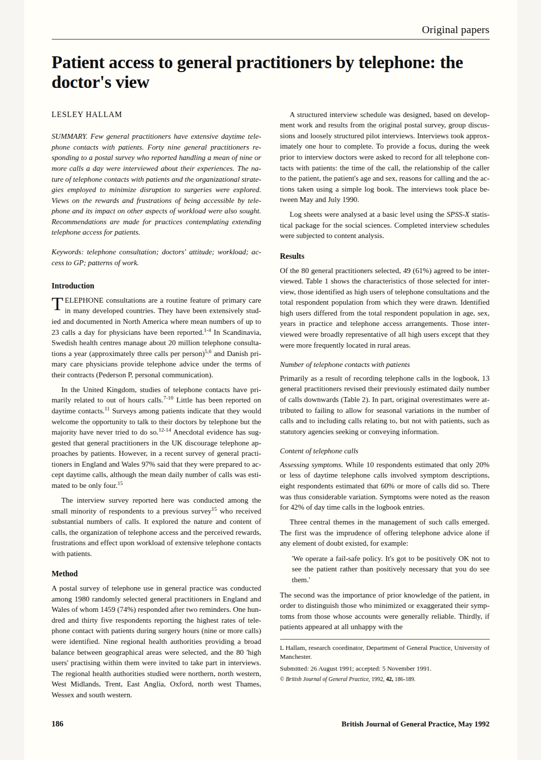Original papers
Patient access to general practitioners by telephone: the doctor's view
LESLEY HALLAM
SUMMARY. Few general practitioners have extensive daytime telephone contacts with patients. Forty nine general practitioners responding to a postal survey who reported handling a mean of nine or more calls a day were interviewed about their experiences. The nature of telephone contacts with patients and the organizational strategies employed to minimize disruption to surgeries were explored. Views on the rewards and frustrations of being accessible by telephone and its impact on other aspects of workload were also sought. Recommendations are made for practices contemplating extending telephone access for patients.
Keywords: telephone consultation; doctors' attitude; workload; access to GP; patterns of work.
Introduction
TELEPHONE consultations are a routine feature of primary care in many developed countries. They have been extensively studied and documented in North America where mean numbers of up to 23 calls a day for physicians have been reported.1-4 In Scandinavia, Swedish health centres manage about 20 million telephone consultations a year (approximately three calls per person)5,6 and Danish primary care physicians provide telephone advice under the terms of their contracts (Pederson P, personal communication).
In the United Kingdom, studies of telephone contacts have primarily related to out of hours calls.7-10 Little has been reported on daytime contacts.11 Surveys among patients indicate that they would welcome the opportunity to talk to their doctors by telephone but the majority have never tried to do so.12-14 Anecdotal evidence has suggested that general practitioners in the UK discourage telephone approaches by patients. However, in a recent survey of general practitioners in England and Wales 97% said that they were prepared to accept daytime calls, although the mean daily number of calls was estimated to be only four.15
The interview survey reported here was conducted among the small minority of respondents to a previous survey15 who received substantial numbers of calls. It explored the nature and content of calls, the organization of telephone access and the perceived rewards, frustrations and effect upon workload of extensive telephone contacts with patients.
Method
A postal survey of telephone use in general practice was conducted among 1980 randomly selected general practitioners in England and Wales of whom 1459 (74%) responded after two reminders. One hundred and thirty five respondents reporting the highest rates of telephone contact with patients during surgery hours (nine or more calls) were identified. Nine regional health authorities providing a broad balance between geographical areas were selected, and the 80 'high users' practising within them were invited to take part in interviews. The regional health authorities studied were northern, north western, West Midlands, Trent, East Anglia, Oxford, north west Thames, Wessex and south western.
A structured interview schedule was designed, based on development work and results from the original postal survey, group discussions and loosely structured pilot interviews. Interviews took approximately one hour to complete. To provide a focus, during the week prior to interview doctors were asked to record for all telephone contacts with patients: the time of the call, the relationship of the caller to the patient, the patient's age and sex, reasons for calling and the actions taken using a simple log book. The interviews took place between May and July 1990.
Log sheets were analysed at a basic level using the SPSS-X statistical package for the social sciences. Completed interview schedules were subjected to content analysis.
Results
Of the 80 general practitioners selected, 49 (61%) agreed to be interviewed. Table 1 shows the characteristics of those selected for interview, those identified as high users of telephone consultations and the total respondent population from which they were drawn. Identified high users differed from the total respondent population in age, sex, years in practice and telephone access arrangements. Those interviewed were broadly representative of all high users except that they were more frequently located in rural areas.
Number of telephone contacts with patients
Primarily as a result of recording telephone calls in the logbook, 13 general practitioners revised their previously estimated daily number of calls downwards (Table 2). In part, original overestimates were attributed to failing to allow for seasonal variations in the number of calls and to including calls relating to, but not with patients, such as statutory agencies seeking or conveying information.
Content of telephone calls
Assessing symptoms. While 10 respondents estimated that only 20% or less of daytime telephone calls involved symptom descriptions, eight respondents estimated that 60% or more of calls did so. There was thus considerable variation. Symptoms were noted as the reason for 42% of day time calls in the logbook entries.
Three central themes in the management of such calls emerged. The first was the imprudence of offering telephone advice alone if any element of doubt existed, for example:
'We operate a fail-safe policy. It's got to be positively OK not to see the patient rather than positively necessary that you do see them.'
The second was the importance of prior knowledge of the patient, in order to distinguish those who minimized or exaggerated their symptoms from those whose accounts were generally reliable. Thirdly, if patients appeared at all unhappy with the
L Hallam, research coordinator, Department of General Practice, University of Manchester.
Submitted: 26 August 1991; accepted: 5 November 1991.
© British Journal of General Practice, 1992, 42, 186-189.
186 British Journal of General Practice, May 1992